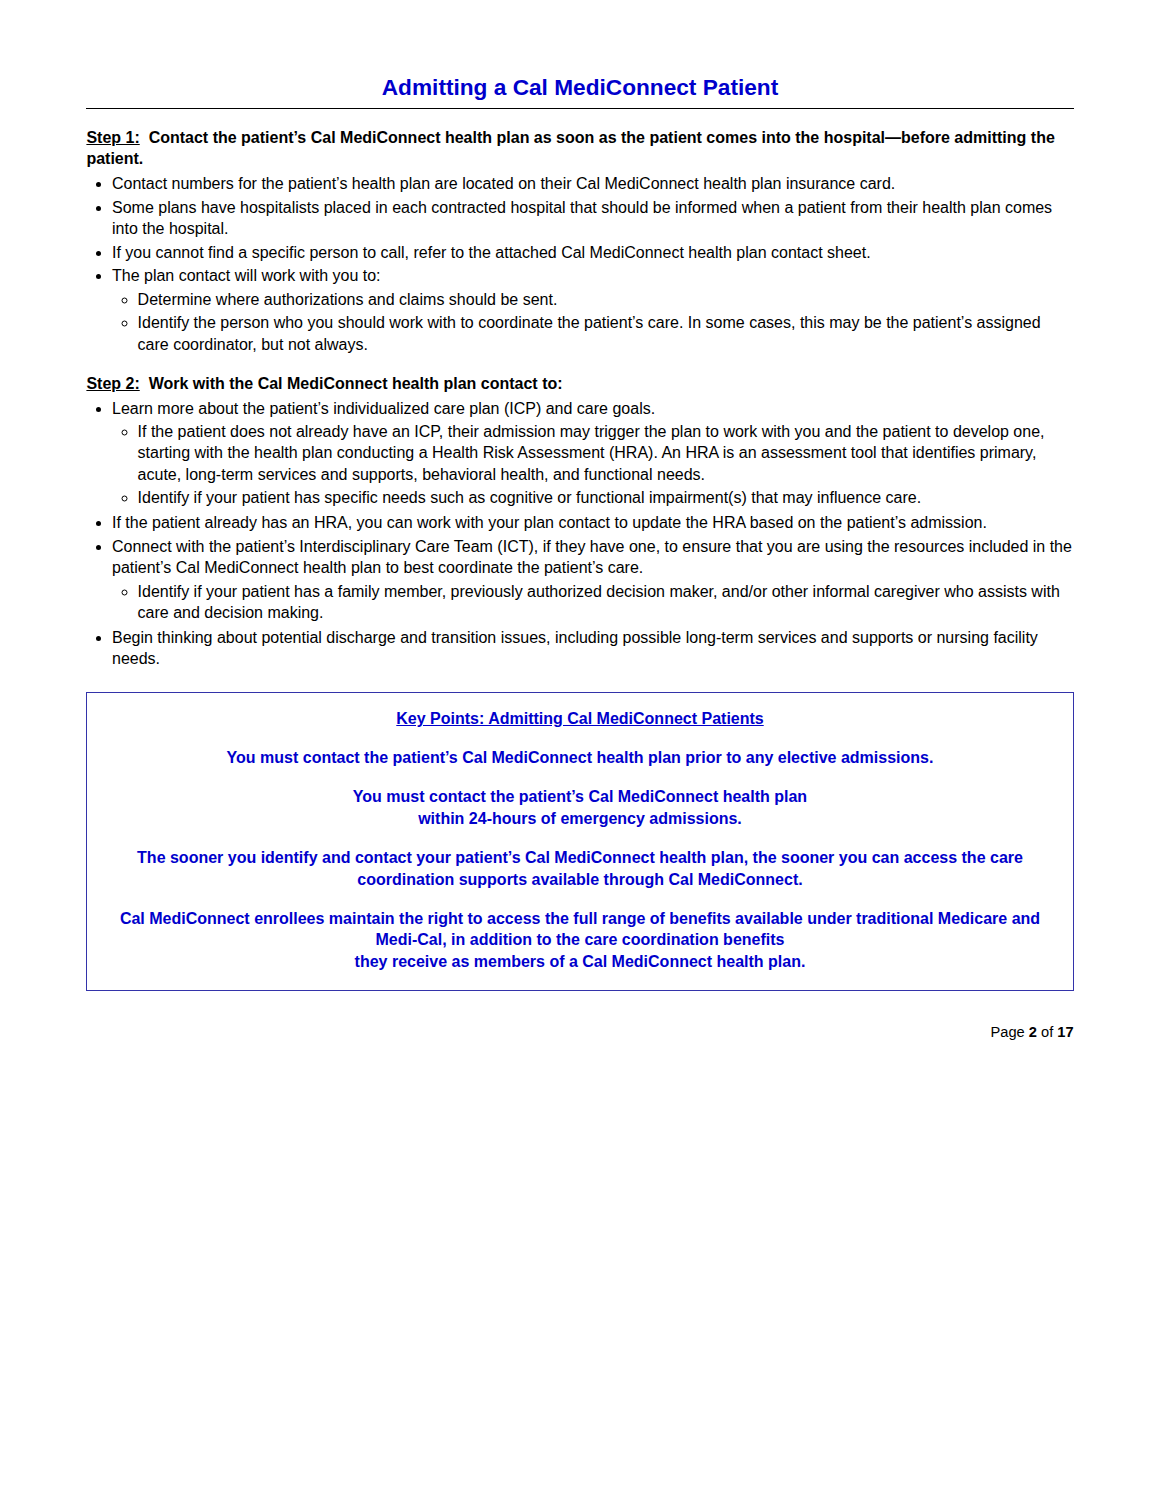Admitting a Cal MediConnect Patient
Step 1: Contact the patient’s Cal MediConnect health plan as soon as the patient comes into the hospital—before admitting the patient.
Contact numbers for the patient’s health plan are located on their Cal MediConnect health plan insurance card.
Some plans have hospitalists placed in each contracted hospital that should be informed when a patient from their health plan comes into the hospital.
If you cannot find a specific person to call, refer to the attached Cal MediConnect health plan contact sheet.
The plan contact will work with you to:
Determine where authorizations and claims should be sent.
Identify the person who you should work with to coordinate the patient’s care. In some cases, this may be the patient’s assigned care coordinator, but not always.
Step 2: Work with the Cal MediConnect health plan contact to:
Learn more about the patient’s individualized care plan (ICP) and care goals.
If the patient does not already have an ICP, their admission may trigger the plan to work with you and the patient to develop one, starting with the health plan conducting a Health Risk Assessment (HRA). An HRA is an assessment tool that identifies primary, acute, long-term services and supports, behavioral health, and functional needs.
Identify if your patient has specific needs such as cognitive or functional impairment(s) that may influence care.
If the patient already has an HRA, you can work with your plan contact to update the HRA based on the patient’s admission.
Connect with the patient’s Interdisciplinary Care Team (ICT), if they have one, to ensure that you are using the resources included in the patient’s Cal MediConnect health plan to best coordinate the patient’s care.
Identify if your patient has a family member, previously authorized decision maker, and/or other informal caregiver who assists with care and decision making.
Begin thinking about potential discharge and transition issues, including possible long-term services and supports or nursing facility needs.
Key Points: Admitting Cal MediConnect Patients
You must contact the patient’s Cal MediConnect health plan prior to any elective admissions.
You must contact the patient’s Cal MediConnect health plan
within 24-hours of emergency admissions.
The sooner you identify and contact your patient’s Cal MediConnect health plan, the sooner you can access the care coordination supports available through Cal MediConnect.
Cal MediConnect enrollees maintain the right to access the full range of benefits available under traditional Medicare and Medi-Cal, in addition to the care coordination benefits
they receive as members of a Cal MediConnect health plan.
Page 2 of 17